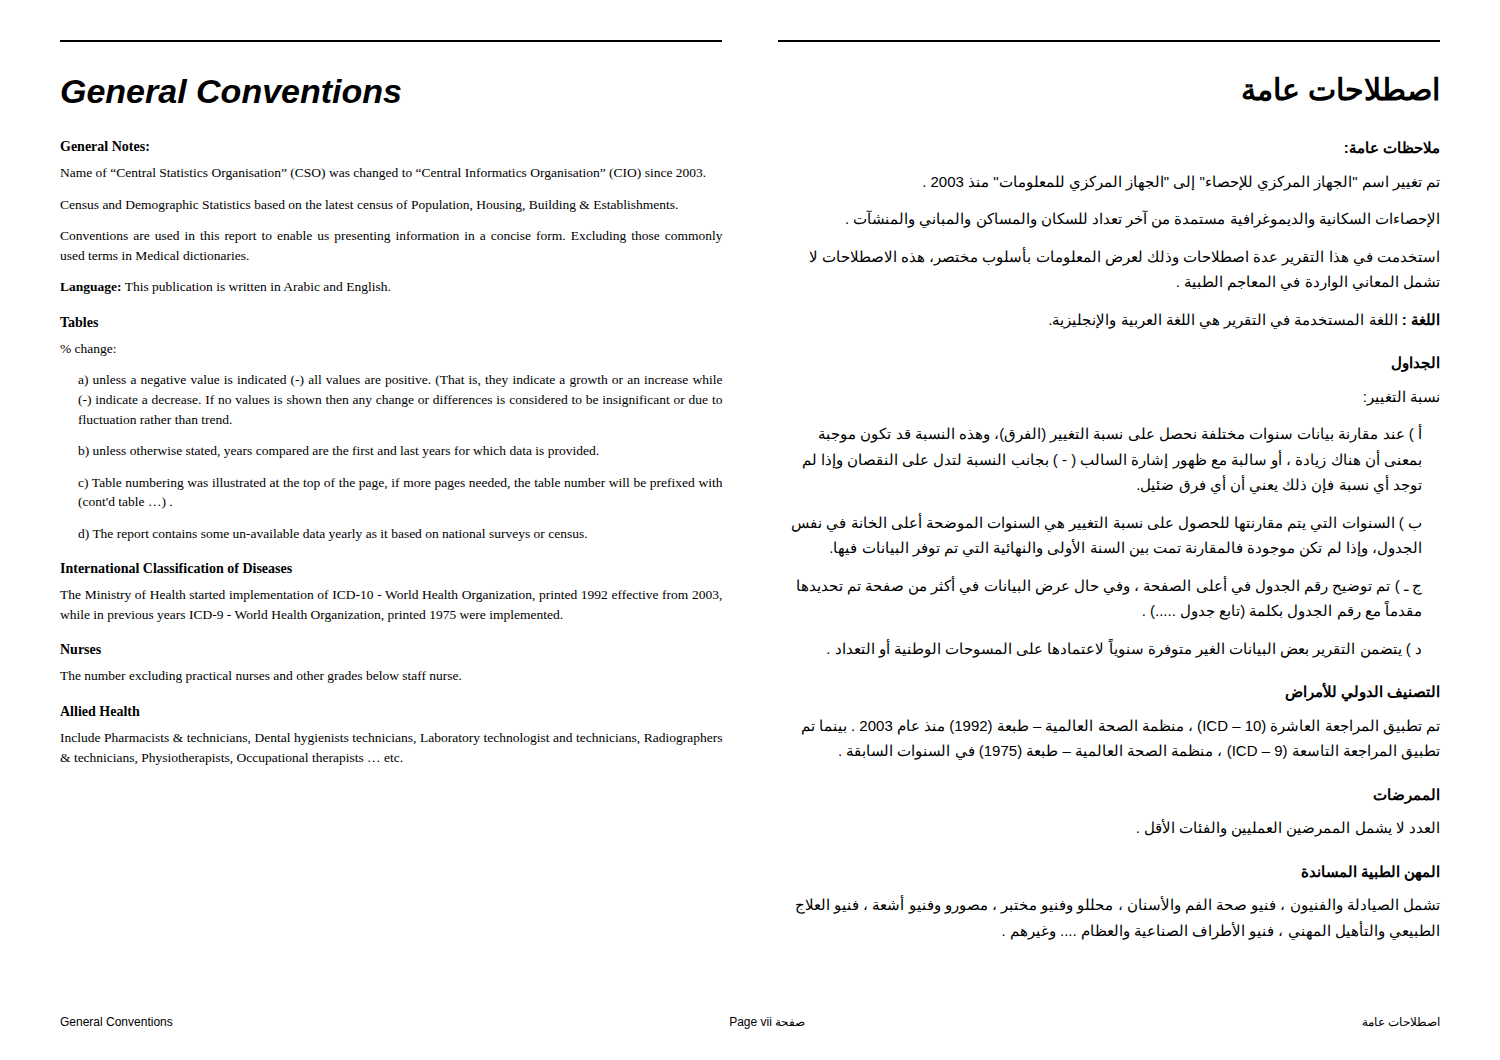General Conventions
General Notes:
Name of “Central Statistics Organisation” (CSO) was changed to “Central Informatics Organisation” (CIO) since 2003.
Census and Demographic Statistics based on the latest census of Population, Housing, Building & Establishments.
Conventions are used in this report to enable us presenting information in a concise form. Excluding those commonly used terms in Medical dictionaries.
Language: This publication is written in Arabic and English.
Tables
% change:
a) unless a negative value is indicated (-) all values are positive. (That is, they indicate a growth or an increase while (-) indicate a decrease. If no values is shown then any change or differences is considered to be insignificant or due to fluctuation rather than trend.
b) unless otherwise stated, years compared are the first and last years for which data is provided.
c) Table numbering was illustrated at the top of the page, if more pages needed, the table number will be prefixed with (cont'd table …) .
d) The report contains some un-available data yearly as it based on national surveys or census.
International Classification of Diseases
The Ministry of Health started implementation of ICD-10 - World Health Organization, printed 1992 effective from 2003, while in previous years ICD-9 - World Health Organization, printed 1975 were implemented.
Nurses
The number excluding practical nurses and other grades below staff nurse.
Allied Health
Include Pharmacists & technicians, Dental hygienists technicians, Laboratory technologist and technicians, Radiographers & technicians, Physiotherapists, Occupational therapists … etc.
اصطلاحات عامة
ملاحظات عامة:
تم تغيير اسم "الجهاز المركزي للإحصاء" إلى "الجهاز المركزي للمعلومات" منذ 2003 .
الإحصاءات السكانية والديموغرافية مستمدة من آخر تعداد للسكان والمساكن والمباني والمنشآت .
استخدمت في هذا التقرير عدة اصطلاحات وذلك لعرض المعلومات بأسلوب مختصر، هذه الاصطلاحات لا تشمل المعاني الواردة في المعاجم الطبية .
اللغة : اللغة المستخدمة في التقرير هي اللغة العربية والإنجليزية.
الجداول
نسبة التغيير:
أ ) عند مقارنة بيانات سنوات مختلفة نحصل على نسبة التغيير (الفرق)، وهذه النسبة قد تكون موجبة بمعنى أن هناك زيادة ، أو سالبة مع ظهور إشارة السالب ( - ) بجانب النسبة لتدل على النقصان وإذا لم توجد أي نسبة فإن ذلك يعني أن أي فرق ضئيل.
ب ) السنوات التي يتم مقارنتها للحصول على نسبة التغيير هي السنوات الموضحة أعلى الخانة في نفس الجدول، وإذا لم تكن موجودة فالمقارنة تمت بين السنة الأولى والنهائية التي تم توفر البيانات فيها.
ج ـ ) تم توضيح رقم الجدول في أعلى الصفحة ، وفي حال عرض البيانات في أكثر من صفحة تم تحديدها مقدماً مع رقم الجدول بكلمة (تابع جدول .....) .
د ) يتضمن التقرير بعض البيانات الغير متوفرة سنوياً لاعتمادها على المسوحات الوطنية أو التعداد .
التصنيف الدولي للأمراض
تم تطبيق المراجعة العاشرة (ICD – 10) ، منظمة الصحة العالمية – طبعة (1992) منذ عام 2003 . بينما تم تطبيق المراجعة التاسعة (ICD – 9) ، منظمة الصحة العالمية – طبعة (1975) في السنوات السابقة .
الممرضات
العدد لا يشمل الممرضين العمليين والفئات الأقل .
المهن الطبية المساندة
تشمل الصيادلة والفنيون ، فنيو صحة الفم والأسنان ، محللو وفنيو مختبر ، مصورو وفنيو أشعة ، فنيو العلاج الطبيعي والتأهيل المهني ، فنيو الأطراف الصناعية والعظام .... وغيرهم .
General Conventions
Page vii صفحة
اصطلاحات عامة